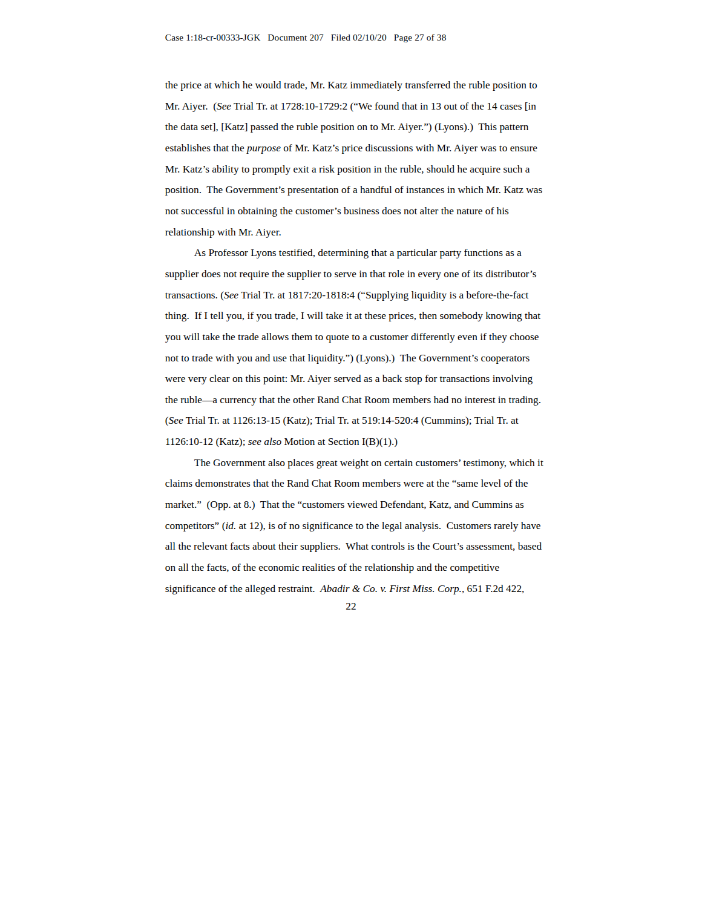Case 1:18-cr-00333-JGK Document 207 Filed 02/10/20 Page 27 of 38
the price at which he would trade, Mr. Katz immediately transferred the ruble position to Mr. Aiyer. (See Trial Tr. at 1728:10-1729:2 (“We found that in 13 out of the 14 cases [in the data set], [Katz] passed the ruble position on to Mr. Aiyer.”) (Lyons).) This pattern establishes that the purpose of Mr. Katz’s price discussions with Mr. Aiyer was to ensure Mr. Katz’s ability to promptly exit a risk position in the ruble, should he acquire such a position. The Government’s presentation of a handful of instances in which Mr. Katz was not successful in obtaining the customer’s business does not alter the nature of his relationship with Mr. Aiyer.
As Professor Lyons testified, determining that a particular party functions as a supplier does not require the supplier to serve in that role in every one of its distributor’s transactions. (See Trial Tr. at 1817:20-1818:4 (“Supplying liquidity is a before-the-fact thing. If I tell you, if you trade, I will take it at these prices, then somebody knowing that you will take the trade allows them to quote to a customer differently even if they choose not to trade with you and use that liquidity.”) (Lyons).) The Government’s cooperators were very clear on this point: Mr. Aiyer served as a back stop for transactions involving the ruble—a currency that the other Rand Chat Room members had no interest in trading. (See Trial Tr. at 1126:13-15 (Katz); Trial Tr. at 519:14-520:4 (Cummins); Trial Tr. at 1126:10-12 (Katz); see also Motion at Section I(B)(1).)
The Government also places great weight on certain customers’ testimony, which it claims demonstrates that the Rand Chat Room members were at the “same level of the market.” (Opp. at 8.) That the “customers viewed Defendant, Katz, and Cummins as competitors” (id. at 12), is of no significance to the legal analysis. Customers rarely have all the relevant facts about their suppliers. What controls is the Court’s assessment, based on all the facts, of the economic realities of the relationship and the competitive significance of the alleged restraint. Abadir & Co. v. First Miss. Corp., 651 F.2d 422,
22